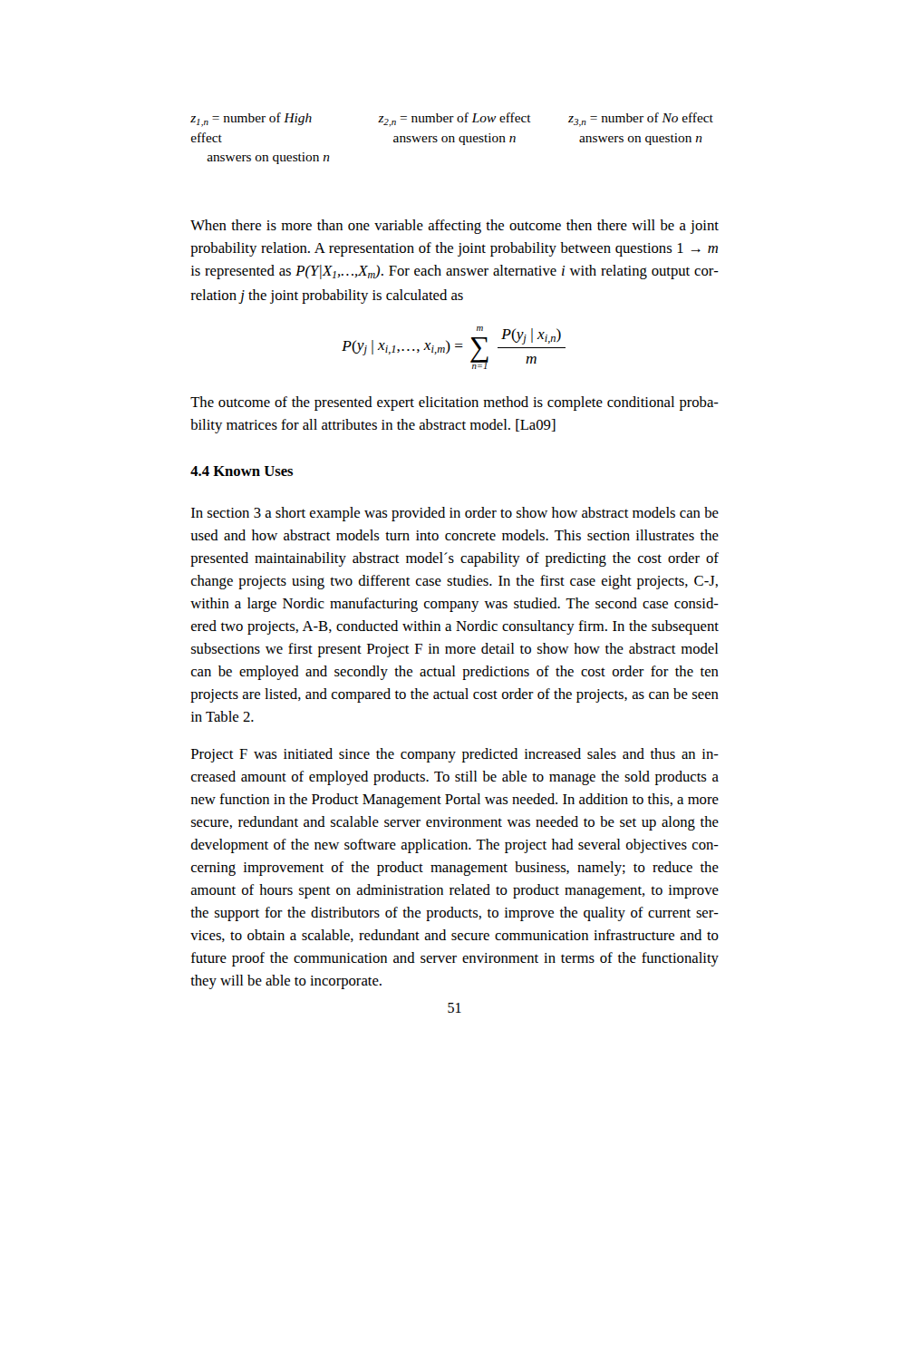z1,n = number of High effect answers on question n
z2,n = number of Low effect answers on question n
z3,n = number of No effect answers on question n
When there is more than one variable affecting the outcome then there will be a joint probability relation. A representation of the joint probability between questions 1 → m is represented as P(Y|X1,…,Xm). For each answer alternative i with relating output correlation j the joint probability is calculated as
P(yj | xi,1,…, xi,m) = m ∑ n=1 P(yj | xi,n) m
The outcome of the presented expert elicitation method is complete conditional probability matrices for all attributes in the abstract model. [La09]
4.4 Known Uses
In section 3 a short example was provided in order to show how abstract models can be used and how abstract models turn into concrete models. This section illustrates the presented maintainability abstract model´s capability of predicting the cost order of change projects using two different case studies. In the first case eight projects, C-J, within a large Nordic manufacturing company was studied. The second case considered two projects, A-B, conducted within a Nordic consultancy firm. In the subsequent subsections we first present Project F in more detail to show how the abstract model can be employed and secondly the actual predictions of the cost order for the ten projects are listed, and compared to the actual cost order of the projects, as can be seen in Table 2.
Project F was initiated since the company predicted increased sales and thus an increased amount of employed products. To still be able to manage the sold products a new function in the Product Management Portal was needed. In addition to this, a more secure, redundant and scalable server environment was needed to be set up along the development of the new software application. The project had several objectives concerning improvement of the product management business, namely; to reduce the amount of hours spent on administration related to product management, to improve the support for the distributors of the products, to improve the quality of current services, to obtain a scalable, redundant and secure communication infrastructure and to future proof the communication and server environment in terms of the functionality they will be able to incorporate.
51